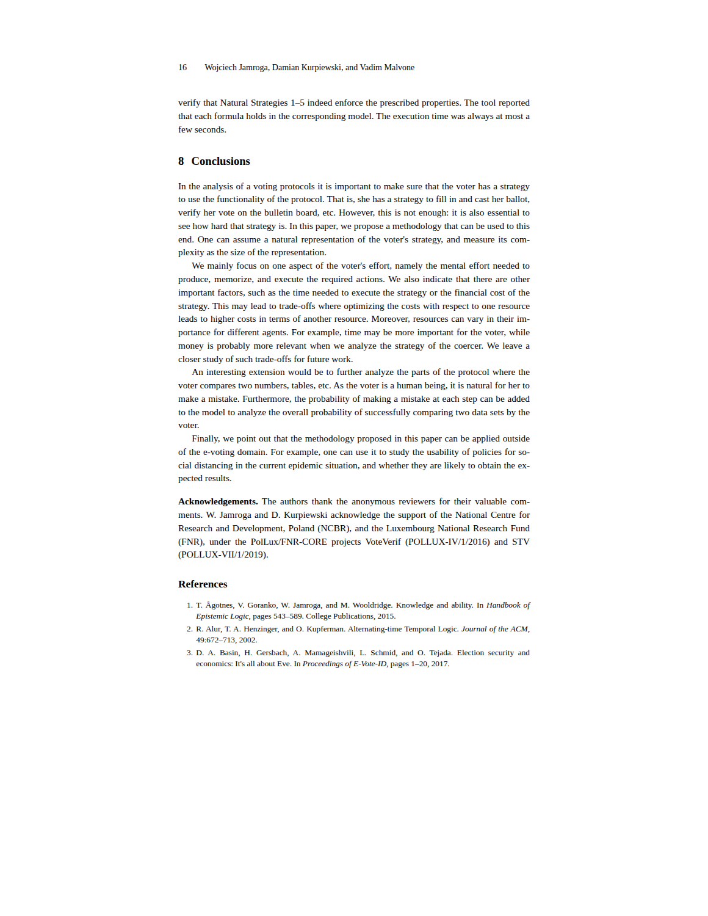16 Wojciech Jamroga, Damian Kurpiewski, and Vadim Malvone
verify that Natural Strategies 1–5 indeed enforce the prescribed properties. The tool reported that each formula holds in the corresponding model. The execution time was always at most a few seconds.
8 Conclusions
In the analysis of a voting protocols it is important to make sure that the voter has a strategy to use the functionality of the protocol. That is, she has a strategy to fill in and cast her ballot, verify her vote on the bulletin board, etc. However, this is not enough: it is also essential to see how hard that strategy is. In this paper, we propose a methodology that can be used to this end. One can assume a natural representation of the voter's strategy, and measure its complexity as the size of the representation.
We mainly focus on one aspect of the voter's effort, namely the mental effort needed to produce, memorize, and execute the required actions. We also indicate that there are other important factors, such as the time needed to execute the strategy or the financial cost of the strategy. This may lead to trade-offs where optimizing the costs with respect to one resource leads to higher costs in terms of another resource. Moreover, resources can vary in their importance for different agents. For example, time may be more important for the voter, while money is probably more relevant when we analyze the strategy of the coercer. We leave a closer study of such trade-offs for future work.
An interesting extension would be to further analyze the parts of the protocol where the voter compares two numbers, tables, etc. As the voter is a human being, it is natural for her to make a mistake. Furthermore, the probability of making a mistake at each step can be added to the model to analyze the overall probability of successfully comparing two data sets by the voter.
Finally, we point out that the methodology proposed in this paper can be applied outside of the e-voting domain. For example, one can use it to study the usability of policies for social distancing in the current epidemic situation, and whether they are likely to obtain the expected results.
Acknowledgements. The authors thank the anonymous reviewers for their valuable comments. W. Jamroga and D. Kurpiewski acknowledge the support of the National Centre for Research and Development, Poland (NCBR), and the Luxembourg National Research Fund (FNR), under the PolLux/FNR-CORE projects VoteVerif (POLLUX-IV/1/2016) and STV (POLLUX-VII/1/2019).
References
T. Ågotnes, V. Goranko, W. Jamroga, and M. Wooldridge. Knowledge and ability. In Handbook of Epistemic Logic, pages 543–589. College Publications, 2015.
R. Alur, T. A. Henzinger, and O. Kupferman. Alternating-time Temporal Logic. Journal of the ACM, 49:672–713, 2002.
D. A. Basin, H. Gersbach, A. Mamageishvili, L. Schmid, and O. Tejada. Election security and economics: It's all about Eve. In Proceedings of E-Vote-ID, pages 1–20, 2017.